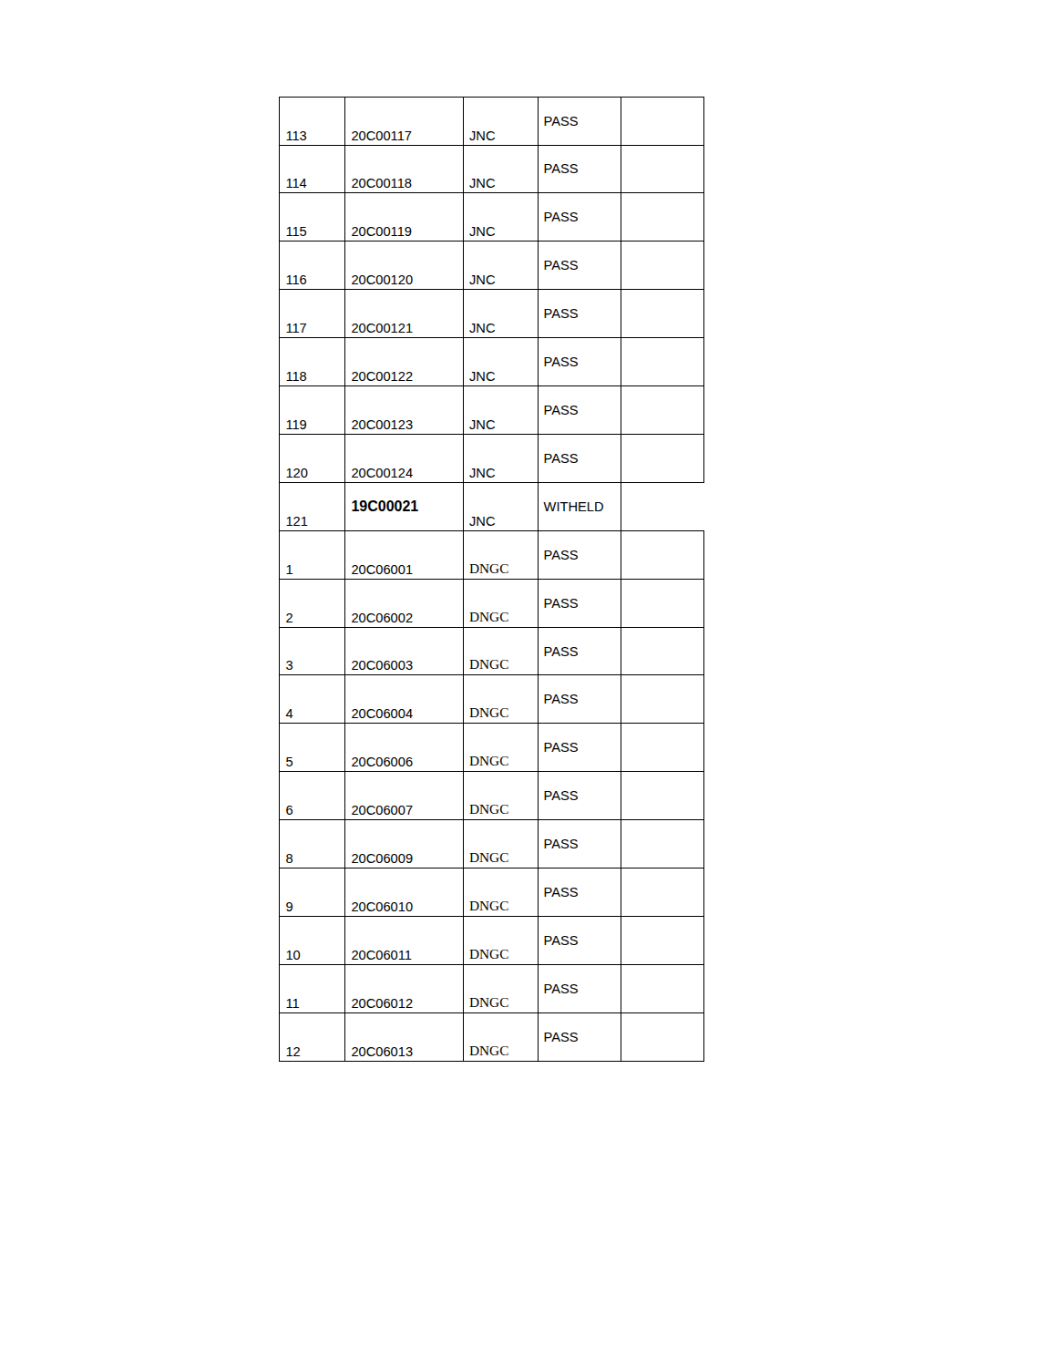| 113 | 20C00117 | JNC | PASS | |
| 114 | 20C00118 | JNC | PASS | |
| 115 | 20C00119 | JNC | PASS | |
| 116 | 20C00120 | JNC | PASS | |
| 117 | 20C00121 | JNC | PASS | |
| 118 | 20C00122 | JNC | PASS | |
| 119 | 20C00123 | JNC | PASS | |
| 120 | 20C00124 | JNC | PASS | |
| 121 | 19C00021 | JNC | WITHELD | |
| 1 | 20C06001 | DNGC | PASS | |
| 2 | 20C06002 | DNGC | PASS | |
| 3 | 20C06003 | DNGC | PASS | |
| 4 | 20C06004 | DNGC | PASS | |
| 5 | 20C06006 | DNGC | PASS | |
| 6 | 20C06007 | DNGC | PASS | |
| 8 | 20C06009 | DNGC | PASS | |
| 9 | 20C06010 | DNGC | PASS | |
| 10 | 20C06011 | DNGC | PASS | |
| 11 | 20C06012 | DNGC | PASS | |
| 12 | 20C06013 | DNGC | PASS | |